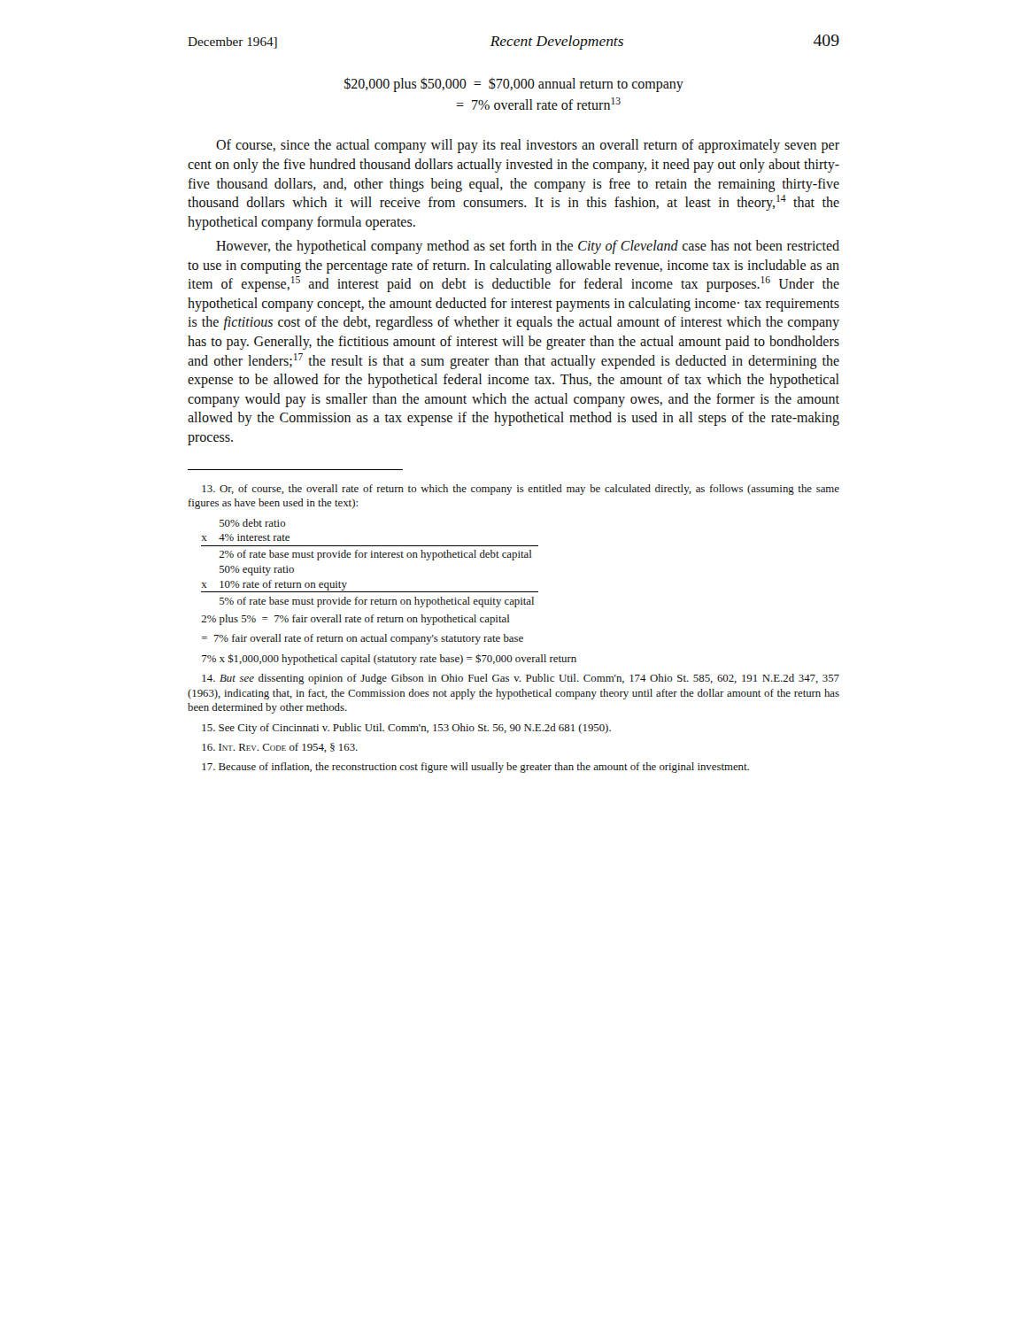December 1964] Recent Developments 409
$20,000 plus $50,000 = $70,000 annual return to company = 7% overall rate of return13
Of course, since the actual company will pay its real investors an overall return of approximately seven per cent on only the five hundred thousand dollars actually invested in the company, it need pay out only about thirty-five thousand dollars, and, other things being equal, the company is free to retain the remaining thirty-five thousand dollars which it will receive from consumers. It is in this fashion, at least in theory,14 that the hypothetical company formula operates.
However, the hypothetical company method as set forth in the City of Cleveland case has not been restricted to use in computing the percentage rate of return. In calculating allowable revenue, income tax is includable as an item of expense,15 and interest paid on debt is deductible for federal income tax purposes.16 Under the hypothetical company concept, the amount deducted for interest payments in calculating income· tax requirements is the fictitious cost of the debt, regardless of whether it equals the actual amount of interest which the company has to pay. Generally, the fictitious amount of interest will be greater than the actual amount paid to bondholders and other lenders;17 the result is that a sum greater than that actually expended is deducted in determining the expense to be allowed for the hypothetical federal income tax. Thus, the amount of tax which the hypothetical company would pay is smaller than the amount which the actual company owes, and the former is the amount allowed by the Commission as a tax expense if the hypothetical method is used in all steps of the rate-making process.
13. Or, of course, the overall rate of return to which the company is entitled may be calculated directly, as follows (assuming the same figures as have been used in the text):
| | 50% debt ratio |
| x | 4% interest rate |
| | 2% of rate base must provide for interest on hypothetical debt capital |
| | 50% equity ratio |
| x | 10% rate of return on equity |
| | 5% of rate base must provide for return on hypothetical equity capital |
2% plus 5% = 7% fair overall rate of return on hypothetical capital
= 7% fair overall rate of return on actual company's statutory rate base
7% x $1,000,000 hypothetical capital (statutory rate base) = $70,000 overall return
14. But see dissenting opinion of Judge Gibson in Ohio Fuel Gas v. Public Util. Comm'n, 174 Ohio St. 585, 602, 191 N.E.2d 347, 357 (1963), indicating that, in fact, the Commission does not apply the hypothetical company theory until after the dollar amount of the return has been determined by other methods.
15. See City of Cincinnati v. Public Util. Comm'n, 153 Ohio St. 56, 90 N.E.2d 681 (1950).
16. Int. Rev. Code of 1954, § 163.
17. Because of inflation, the reconstruction cost figure will usually be greater than the amount of the original investment.